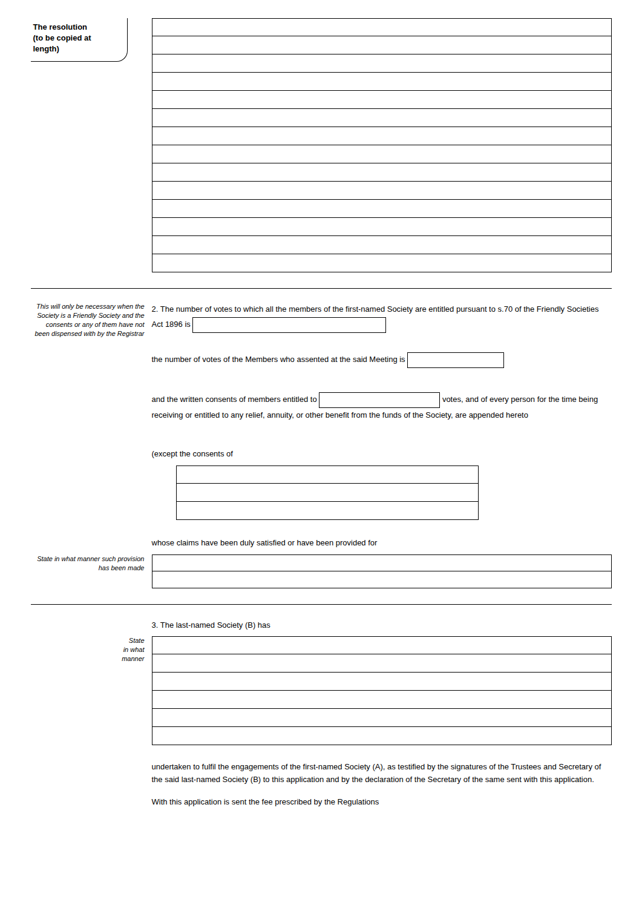The resolution
(to be copied at
length)
This will only be necessary when the Society is a Friendly Society and the consents or any of them have not been dispensed with by the Registrar
2. The number of votes to which all the members of the first-named Society are entitled pursuant to s.70 of the Friendly Societies Act 1896 is
the number of votes of the Members who assented at the said Meeting is
and the written consents of members entitled to votes, and of every person for the time being receiving or entitled to any relief, annuity, or other benefit from the funds of the Society, are appended hereto
(except the consents of
whose claims have been duly satisfied or have been provided for
State in what manner such provision has been made
3. The last-named Society (B) has
State
in what
manner
undertaken to fulfil the engagements of the first-named Society (A), as testified by the signatures of the Trustees and Secretary of the said last-named Society (B) to this application and by the declaration of the Secretary of the same sent with this application.
With this application is sent the fee prescribed by the Regulations